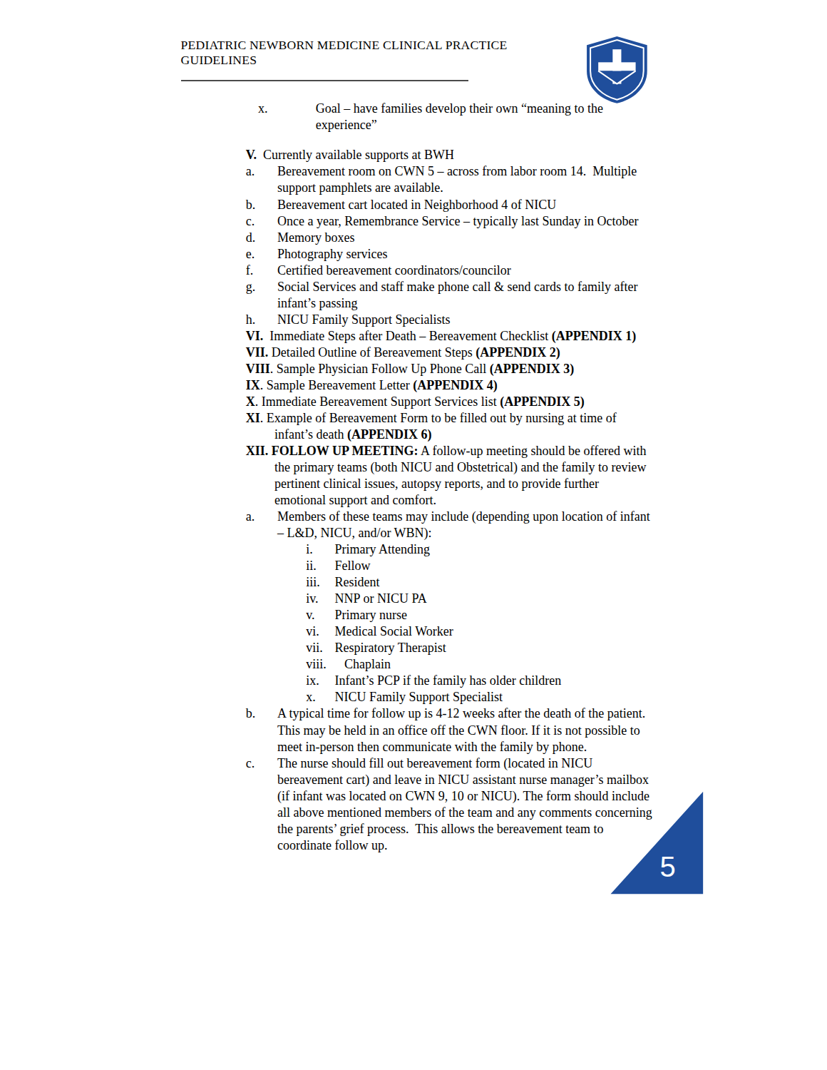PEDIATRIC NEWBORN MEDICINE CLINICAL PRACTICE GUIDELINES
BWH shield
x. Goal – have families develop their own “meaning to the experience”
V. Currently available supports at BWH
a. Bereavement room on CWN 5 – across from labor room 14. Multiple support pamphlets are available.
b. Bereavement cart located in Neighborhood 4 of NICU
c. Once a year, Remembrance Service – typically last Sunday in October
d. Memory boxes
e. Photography services
f. Certified bereavement coordinators/councilor
g. Social Services and staff make phone call & send cards to family after infant’s passing
h. NICU Family Support Specialists
VI. Immediate Steps after Death – Bereavement Checklist (APPENDIX 1)
VII. Detailed Outline of Bereavement Steps (APPENDIX 2)
VIII. Sample Physician Follow Up Phone Call (APPENDIX 3)
IX. Sample Bereavement Letter (APPENDIX 4)
X. Immediate Bereavement Support Services list (APPENDIX 5)
XI. Example of Bereavement Form to be filled out by nursing at time of infant’s death (APPENDIX 6)
XII. FOLLOW UP MEETING: A follow-up meeting should be offered with the primary teams (both NICU and Obstetrical) and the family to review pertinent clinical issues, autopsy reports, and to provide further emotional support and comfort.
a. Members of these teams may include (depending upon location of infant – L&D, NICU, and/or WBN):
i. Primary Attending
ii. Fellow
iii. Resident
iv. NNP or NICU PA
v. Primary nurse
vi. Medical Social Worker
vii. Respiratory Therapist
viii. Chaplain
ix. Infant’s PCP if the family has older children
x. NICU Family Support Specialist
b. A typical time for follow up is 4-12 weeks after the death of the patient. This may be held in an office off the CWN floor. If it is not possible to meet in-person then communicate with the family by phone.
c. The nurse should fill out bereavement form (located in NICU bereavement cart) and leave in NICU assistant nurse manager’s mailbox (if infant was located on CWN 9, 10 or NICU). The form should include all above mentioned members of the team and any comments concerning the parents’ grief process. This allows the bereavement team to coordinate follow up.
5